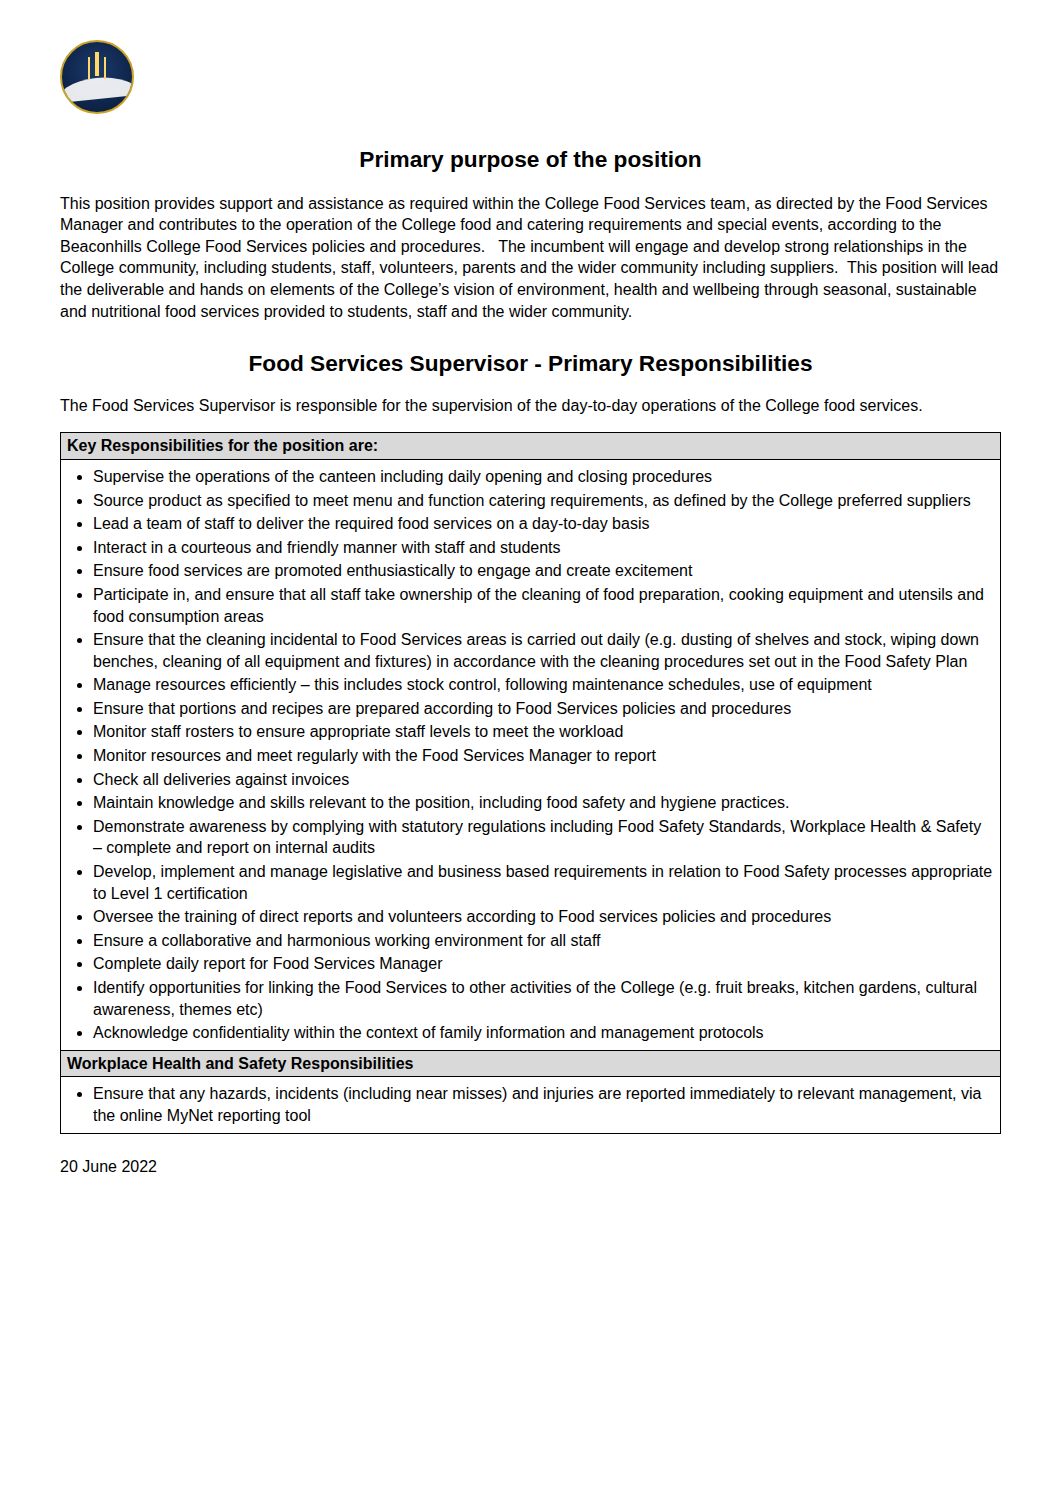Primary purpose of the position
This position provides support and assistance as required within the College Food Services team, as directed by the Food Services Manager and contributes to the operation of the College food and catering requirements and special events, according to the Beaconhills College Food Services policies and procedures. The incumbent will engage and develop strong relationships in the College community, including students, staff, volunteers, parents and the wider community including suppliers. This position will lead the deliverable and hands on elements of the College’s vision of environment, health and wellbeing through seasonal, sustainable and nutritional food services provided to students, staff and the wider community.
Food Services Supervisor - Primary Responsibilities
The Food Services Supervisor is responsible for the supervision of the day-to-day operations of the College food services.
| Key Responsibilities for the position are: |
| Supervise the operations of the canteen including daily opening and closing procedures Source product as specified to meet menu and function catering requirements, as defined by the College preferred suppliers Lead a team of staff to deliver the required food services on a day-to-day basis Interact in a courteous and friendly manner with staff and students Ensure food services are promoted enthusiastically to engage and create excitement Participate in, and ensure that all staff take ownership of the cleaning of food preparation, cooking equipment and utensils and food consumption areas Ensure that the cleaning incidental to Food Services areas is carried out daily (e.g. dusting of shelves and stock, wiping down benches, cleaning of all equipment and fixtures) in accordance with the cleaning procedures set out in the Food Safety Plan Manage resources efficiently – this includes stock control, following maintenance schedules, use of equipment Ensure that portions and recipes are prepared according to Food Services policies and procedures Monitor staff rosters to ensure appropriate staff levels to meet the workload Monitor resources and meet regularly with the Food Services Manager to report Check all deliveries against invoices Maintain knowledge and skills relevant to the position, including food safety and hygiene practices. Demonstrate awareness by complying with statutory regulations including Food Safety Standards, Workplace Health & Safety – complete and report on internal audits Develop, implement and manage legislative and business based requirements in relation to Food Safety processes appropriate to Level 1 certification Oversee the training of direct reports and volunteers according to Food services policies and procedures Ensure a collaborative and harmonious working environment for all staff Complete daily report for Food Services Manager Identify opportunities for linking the Food Services to other activities of the College (e.g. fruit breaks, kitchen gardens, cultural awareness, themes etc) Acknowledge confidentiality within the context of family information and management protocols |
| Workplace Health and Safety Responsibilities |
| Ensure that any hazards, incidents (including near misses) and injuries are reported immediately to relevant management, via the online MyNet reporting tool |
20 June 2022